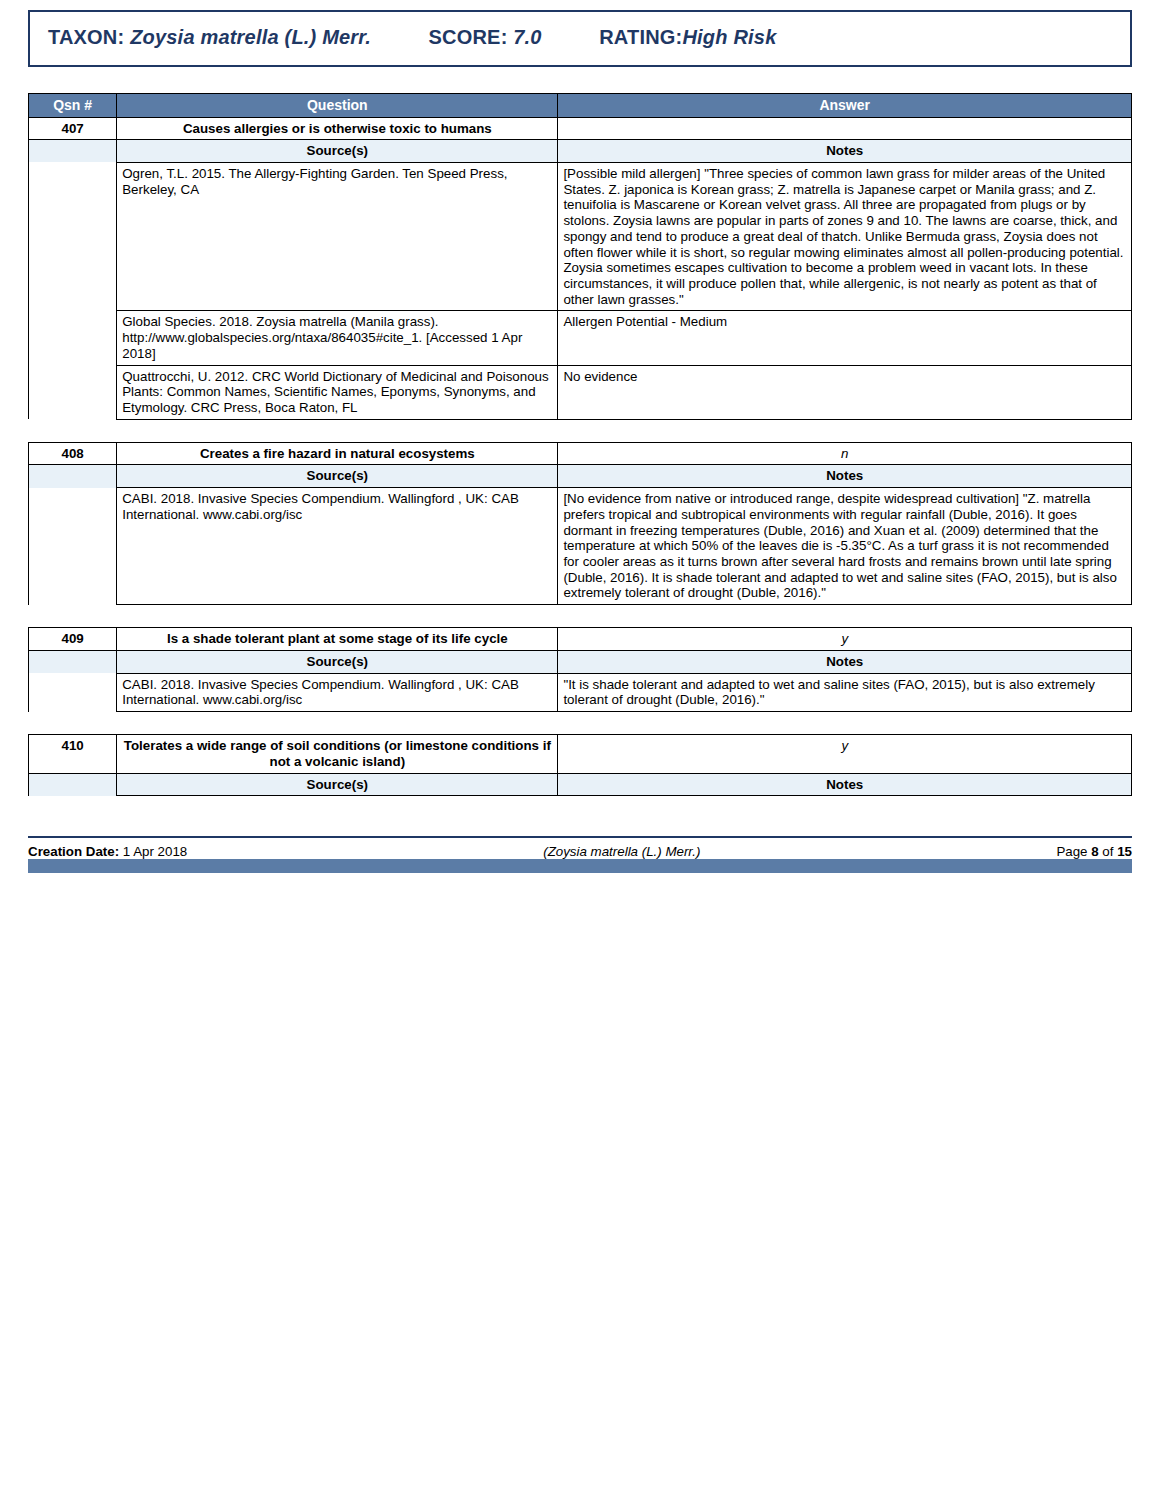TAXON: Zoysia matrella (L.) Merr. SCORE: 7.0 RATING:High Risk
| Qsn # | Question | Answer |
| 407 | Causes allergies or is otherwise toxic to humans | |
| | Source(s) | Notes |
| | Ogren, T.L. 2015. The Allergy-Fighting Garden. Ten Speed Press, Berkeley, CA | [Possible mild allergen] "Three species of common lawn grass for milder areas of the United States. Z. japonica is Korean grass; Z. matrella is Japanese carpet or Manila grass; and Z. tenuifolia is Mascarene or Korean velvet grass. All three are propagated from plugs or by stolons. Zoysia lawns are popular in parts of zones 9 and 10. The lawns are coarse, thick, and spongy and tend to produce a great deal of thatch. Unlike Bermuda grass, Zoysia does not often flower while it is short, so regular mowing eliminates almost all pollen-producing potential. Zoysia sometimes escapes cultivation to become a problem weed in vacant lots. In these circumstances, it will produce pollen that, while allergenic, is not nearly as potent as that of other lawn grasses." |
| | Global Species. 2018. Zoysia matrella (Manila grass). http://www.globalspecies.org/ntaxa/864035#cite_1. [Accessed 1 Apr 2018] | Allergen Potential - Medium |
| | Quattrocchi, U. 2012. CRC World Dictionary of Medicinal and Poisonous Plants: Common Names, Scientific Names, Eponyms, Synonyms, and Etymology. CRC Press, Boca Raton, FL | No evidence |
| 408 | Creates a fire hazard in natural ecosystems | n |
| | Source(s) | Notes |
| | CABI. 2018. Invasive Species Compendium. Wallingford , UK: CAB International. www.cabi.org/isc | [No evidence from native or introduced range, despite widespread cultivation] "Z. matrella prefers tropical and subtropical environments with regular rainfall (Duble, 2016). It goes dormant in freezing temperatures (Duble, 2016) and Xuan et al. (2009) determined that the temperature at which 50% of the leaves die is -5.35°C. As a turf grass it is not recommended for cooler areas as it turns brown after several hard frosts and remains brown until late spring (Duble, 2016). It is shade tolerant and adapted to wet and saline sites (FAO, 2015), but is also extremely tolerant of drought (Duble, 2016)." |
| 409 | Is a shade tolerant plant at some stage of its life cycle | y |
| | Source(s) | Notes |
| | CABI. 2018. Invasive Species Compendium. Wallingford , UK: CAB International. www.cabi.org/isc | "It is shade tolerant and adapted to wet and saline sites (FAO, 2015), but is also extremely tolerant of drought (Duble, 2016)." |
| 410 | Tolerates a wide range of soil conditions (or limestone conditions if not a volcanic island) | y |
| | Source(s) | Notes |
Creation Date: 1 Apr 2018
(Zoysia matrella (L.) Merr.)
Page 8 of 15